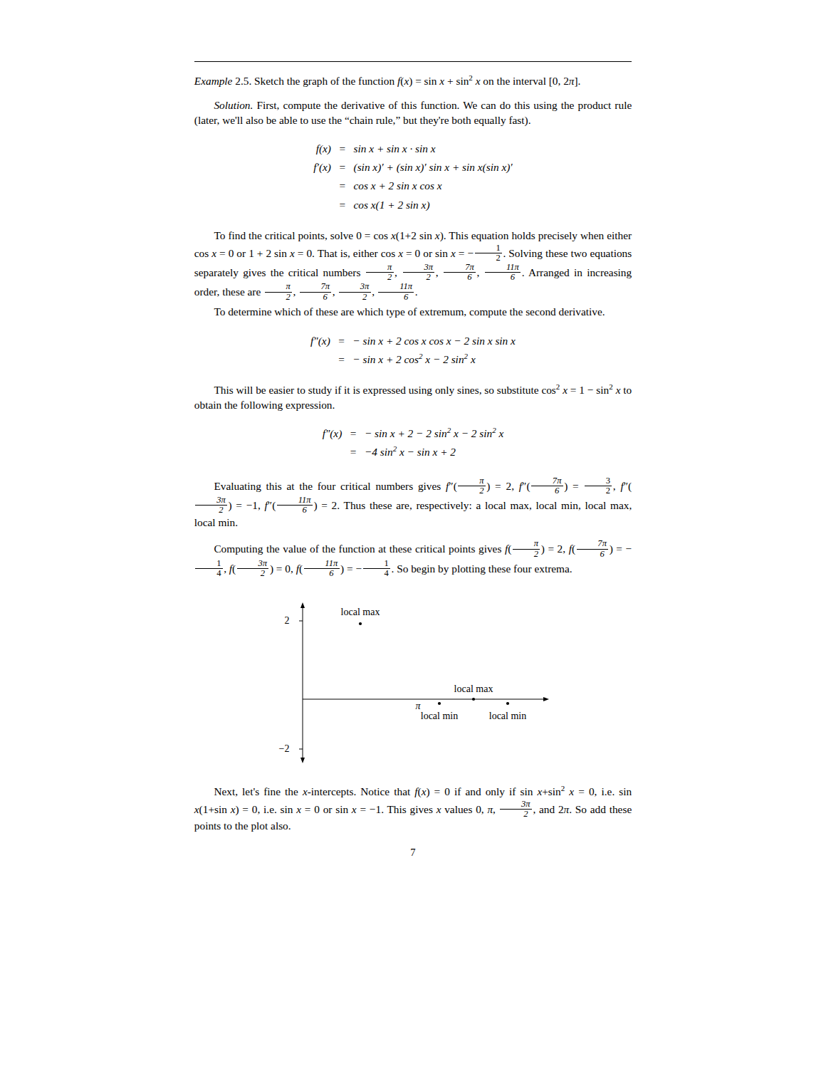Example 2.5. Sketch the graph of the function f(x) = sin x + sin2 x on the interval [0, 2π].
Solution. First, compute the derivative of this function. We can do this using the product rule (later, we'll also be able to use the “chain rule,” but they're both equally fast).
| f(x) | = | sin x + sin x · sin x |
| f′(x) | = | (sin x)′ + (sin x)′ sin x + sin x(sin x)′ |
| | = | cos x + 2 sin x cos x |
| | = | cos x(1 + 2 sin x) |
To find the critical points, solve 0 = cos x(1+2 sin x). This equation holds precisely when either cos x = 0 or 1 + 2 sin x = 0. That is, either cos x = 0 or sin x = −12. Solving these two equations separately gives the critical numbers π 2, 3π 2, 7π 6, 11π 6. Arranged in increasing order, these are π 2, 7π 6, 3π 2, 11π 6.
To determine which of these are which type of extremum, compute the second derivative.
| f″(x) | = | − sin x + 2 cos x cos x − 2 sin x sin x |
| | = | − sin x + 2 cos 2 x − 2 sin 2 x |
This will be easier to study if it is expressed using only sines, so substitute cos2 x = 1 − sin2 x to obtain the following expression.
| f″(x) | = | − sin x + 2 − 2 sin 2 x − 2 sin 2 x |
| | = | −4 sin 2 x − sin x + 2 |
Evaluating this at the four critical numbers gives f″(π 2) = 2, f″(7π 6) = 32, f″(3π 2) = −1, f″(11π 6) = 2. Thus these are, respectively: a local max, local min, local max, local min.
Computing the value of the function at these critical points gives f(π 2) = 2, f(7π 6) = −14, f(3π 2) = 0, f(11π 6) = −14. So begin by plotting these four extrema.
2 −2 π local max local min local max local min
Next, let's fine the x-intercepts. Notice that f(x) = 0 if and only if sin x+sin2 x = 0, i.e. sin x(1+sin x) = 0, i.e. sin x = 0 or sin x = −1. This gives x values 0, π, 3π 2, and 2π. So add these points to the plot also.
7